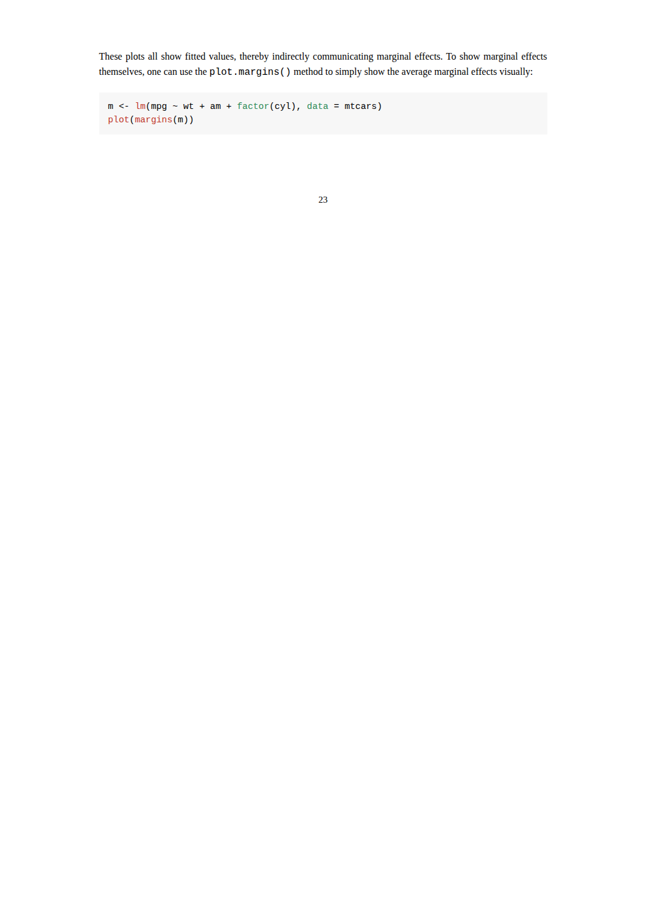These plots all show fitted values, thereby indirectly communicating marginal effects. To show marginal effects themselves, one can use the plot.margins() method to simply show the average marginal effects visually:
m <- lm(mpg ~ wt + am + factor(cyl), data = mtcars)
plot(margins(m))
23